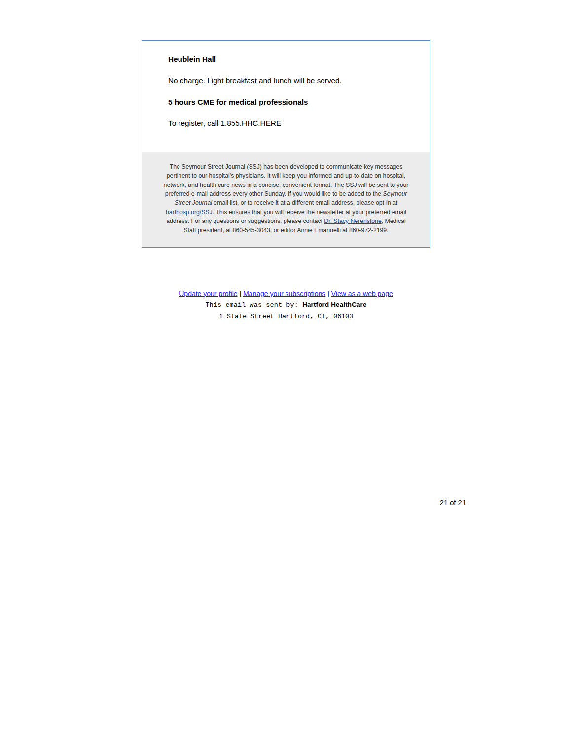Heublein Hall
No charge. Light breakfast and lunch will be served.
5 hours CME for medical professionals
To register, call 1.855.HHC.HERE
The Seymour Street Journal (SSJ) has been developed to communicate key messages pertinent to our hospital's physicians. It will keep you informed and up-to-date on hospital, network, and health care news in a concise, convenient format. The SSJ will be sent to your preferred e-mail address every other Sunday. If you would like to be added to the Seymour Street Journal email list, or to receive it at a different email address, please opt-in at harthosp.org/SSJ. This ensures that you will receive the newsletter at your preferred email address. For any questions or suggestions, please contact Dr. Stacy Nerenstone, Medical Staff president, at 860-545-3043, or editor Annie Emanuelli at 860-972-2199.
Update your profile | Manage your subscriptions | View as a web page
This email was sent by: Hartford HealthCare
1 State Street Hartford, CT, 06103
21 of 21